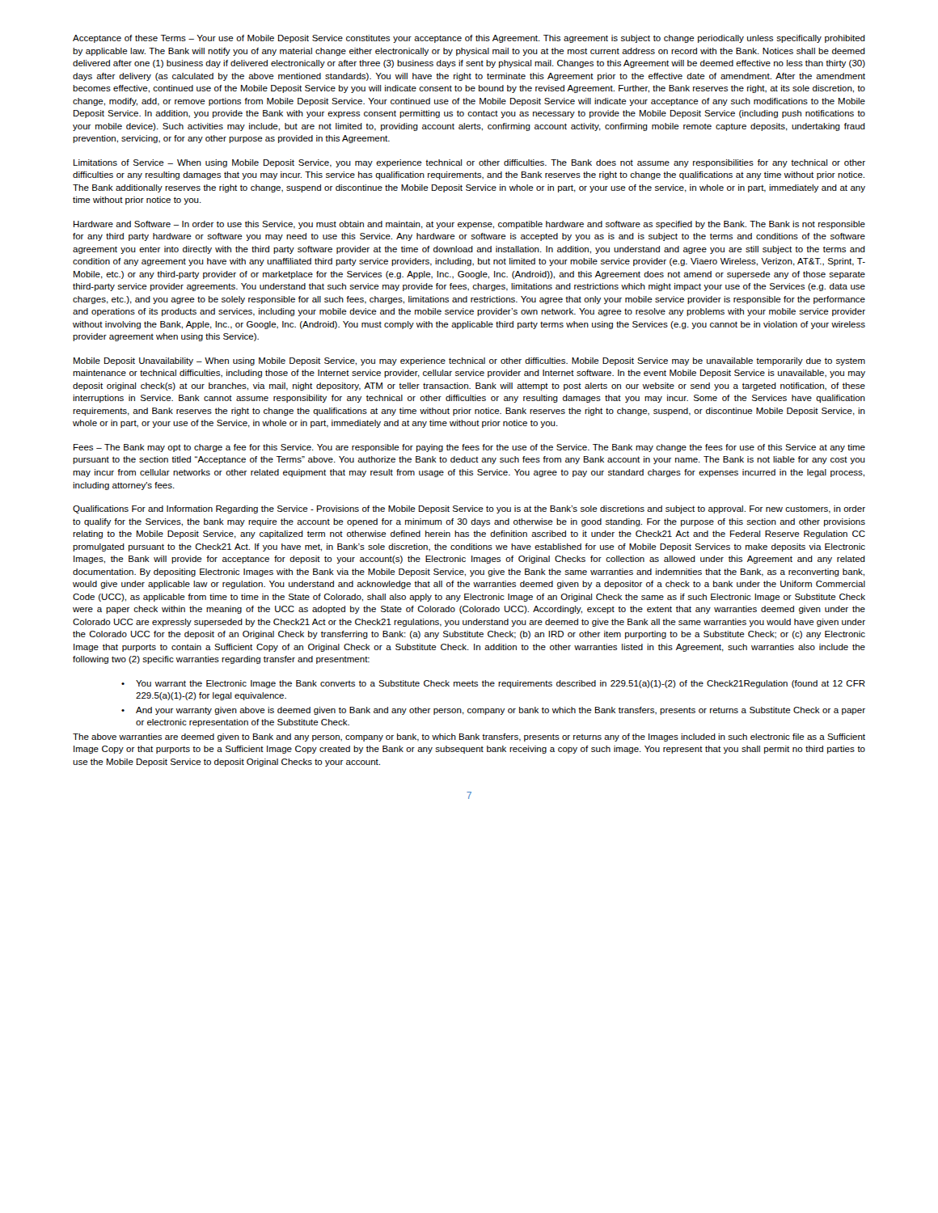Acceptance of these Terms – Your use of Mobile Deposit Service constitutes your acceptance of this Agreement. This agreement is subject to change periodically unless specifically prohibited by applicable law. The Bank will notify you of any material change either electronically or by physical mail to you at the most current address on record with the Bank. Notices shall be deemed delivered after one (1) business day if delivered electronically or after three (3) business days if sent by physical mail. Changes to this Agreement will be deemed effective no less than thirty (30) days after delivery (as calculated by the above mentioned standards). You will have the right to terminate this Agreement prior to the effective date of amendment. After the amendment becomes effective, continued use of the Mobile Deposit Service by you will indicate consent to be bound by the revised Agreement. Further, the Bank reserves the right, at its sole discretion, to change, modify, add, or remove portions from Mobile Deposit Service. Your continued use of the Mobile Deposit Service will indicate your acceptance of any such modifications to the Mobile Deposit Service. In addition, you provide the Bank with your express consent permitting us to contact you as necessary to provide the Mobile Deposit Service (including push notifications to your mobile device). Such activities may include, but are not limited to, providing account alerts, confirming account activity, confirming mobile remote capture deposits, undertaking fraud prevention, servicing, or for any other purpose as provided in this Agreement.
Limitations of Service – When using Mobile Deposit Service, you may experience technical or other difficulties. The Bank does not assume any responsibilities for any technical or other difficulties or any resulting damages that you may incur. This service has qualification requirements, and the Bank reserves the right to change the qualifications at any time without prior notice. The Bank additionally reserves the right to change, suspend or discontinue the Mobile Deposit Service in whole or in part, or your use of the service, in whole or in part, immediately and at any time without prior notice to you.
Hardware and Software – In order to use this Service, you must obtain and maintain, at your expense, compatible hardware and software as specified by the Bank. The Bank is not responsible for any third party hardware or software you may need to use this Service. Any hardware or software is accepted by you as is and is subject to the terms and conditions of the software agreement you enter into directly with the third party software provider at the time of download and installation. In addition, you understand and agree you are still subject to the terms and condition of any agreement you have with any unaffiliated third party service providers, including, but not limited to your mobile service provider (e.g. Viaero Wireless, Verizon, AT&T., Sprint, T-Mobile, etc.) or any third-party provider of or marketplace for the Services (e.g. Apple, Inc., Google, Inc. (Android)), and this Agreement does not amend or supersede any of those separate third-party service provider agreements. You understand that such service may provide for fees, charges, limitations and restrictions which might impact your use of the Services (e.g. data use charges, etc.), and you agree to be solely responsible for all such fees, charges, limitations and restrictions. You agree that only your mobile service provider is responsible for the performance and operations of its products and services, including your mobile device and the mobile service provider’s own network. You agree to resolve any problems with your mobile service provider without involving the Bank, Apple, Inc., or Google, Inc. (Android). You must comply with the applicable third party terms when using the Services (e.g. you cannot be in violation of your wireless provider agreement when using this Service).
Mobile Deposit Unavailability – When using Mobile Deposit Service, you may experience technical or other difficulties. Mobile Deposit Service may be unavailable temporarily due to system maintenance or technical difficulties, including those of the Internet service provider, cellular service provider and Internet software. In the event Mobile Deposit Service is unavailable, you may deposit original check(s) at our branches, via mail, night depository, ATM or teller transaction. Bank will attempt to post alerts on our website or send you a targeted notification, of these interruptions in Service. Bank cannot assume responsibility for any technical or other difficulties or any resulting damages that you may incur. Some of the Services have qualification requirements, and Bank reserves the right to change the qualifications at any time without prior notice. Bank reserves the right to change, suspend, or discontinue Mobile Deposit Service, in whole or in part, or your use of the Service, in whole or in part, immediately and at any time without prior notice to you.
Fees – The Bank may opt to charge a fee for this Service. You are responsible for paying the fees for the use of the Service. The Bank may change the fees for use of this Service at any time pursuant to the section titled “Acceptance of the Terms” above. You authorize the Bank to deduct any such fees from any Bank account in your name. The Bank is not liable for any cost you may incur from cellular networks or other related equipment that may result from usage of this Service. You agree to pay our standard charges for expenses incurred in the legal process, including attorney's fees.
Qualifications For and Information Regarding the Service - Provisions of the Mobile Deposit Service to you is at the Bank’s sole discretions and subject to approval. For new customers, in order to qualify for the Services, the bank may require the account be opened for a minimum of 30 days and otherwise be in good standing. For the purpose of this section and other provisions relating to the Mobile Deposit Service, any capitalized term not otherwise defined herein has the definition ascribed to it under the Check21 Act and the Federal Reserve Regulation CC promulgated pursuant to the Check21 Act. If you have met, in Bank’s sole discretion, the conditions we have established for use of Mobile Deposit Services to make deposits via Electronic Images, the Bank will provide for acceptance for deposit to your account(s) the Electronic Images of Original Checks for collection as allowed under this Agreement and any related documentation. By depositing Electronic Images with the Bank via the Mobile Deposit Service, you give the Bank the same warranties and indemnities that the Bank, as a reconverting bank, would give under applicable law or regulation. You understand and acknowledge that all of the warranties deemed given by a depositor of a check to a bank under the Uniform Commercial Code (UCC), as applicable from time to time in the State of Colorado, shall also apply to any Electronic Image of an Original Check the same as if such Electronic Image or Substitute Check were a paper check within the meaning of the UCC as adopted by the State of Colorado (Colorado UCC). Accordingly, except to the extent that any warranties deemed given under the Colorado UCC are expressly superseded by the Check21 Act or the Check21 regulations, you understand you are deemed to give the Bank all the same warranties you would have given under the Colorado UCC for the deposit of an Original Check by transferring to Bank: (a) any Substitute Check; (b) an IRD or other item purporting to be a Substitute Check; or (c) any Electronic Image that purports to contain a Sufficient Copy of an Original Check or a Substitute Check. In addition to the other warranties listed in this Agreement, such warranties also include the following two (2) specific warranties regarding transfer and presentment:
You warrant the Electronic Image the Bank converts to a Substitute Check meets the requirements described in 229.51(a)(1)-(2) of the Check21Regulation (found at 12 CFR 229.5(a)(1)-(2) for legal equivalence.
And your warranty given above is deemed given to Bank and any other person, company or bank to which the Bank transfers, presents or returns a Substitute Check or a paper or electronic representation of the Substitute Check.
The above warranties are deemed given to Bank and any person, company or bank, to which Bank transfers, presents or returns any of the Images included in such electronic file as a Sufficient Image Copy or that purports to be a Sufficient Image Copy created by the Bank or any subsequent bank receiving a copy of such image. You represent that you shall permit no third parties to use the Mobile Deposit Service to deposit Original Checks to your account.
7